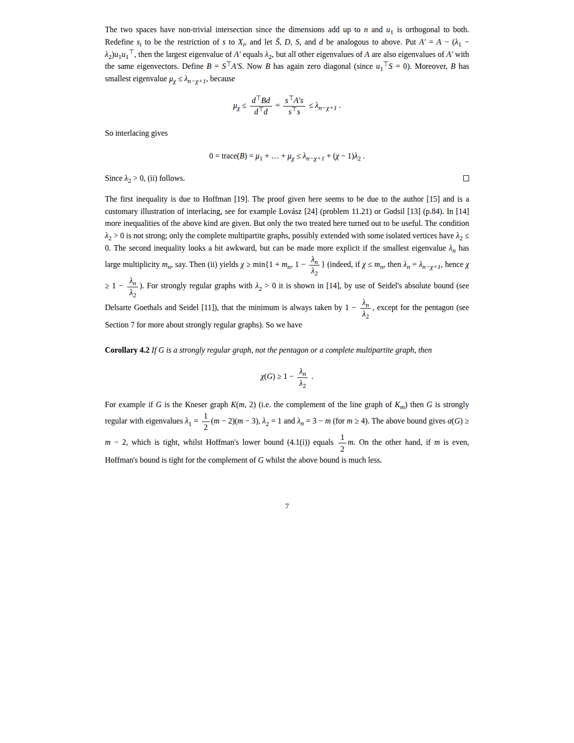The two spaces have non-trivial intersection since the dimensions add up to n and u1 is orthogonal to both. Redefine si to be the restriction of s to Xi, and let S̃, D, S, and d be analogous to above. Put A′ = A − (λ1 − λ2)u1u1⊤, then the largest eigenvalue of A′ equals λ2, but all other eigenvalues of A are also eigenvalues of A′ with the same eigenvectors. Define B = S⊤A′S. Now B has again zero diagonal (since u1⊤S = 0). Moreover, B has smallest eigenvalue μχ ≤ λn−χ+1, because
μχ ≤ d⊤Bd d⊤d = s⊤A′s s⊤s ≤ λn−χ+1 .
So interlacing gives
0 = trace(B) = μ1 + … + μχ ≤ λn−χ+1 + (χ − 1)λ2 .
Since λ2 > 0, (ii) follows.
The first inequality is due to Hoffman [19]. The proof given here seems to be due to the author [15] and is a customary illustration of interlacing, see for example Lovász [24] (problem 11.21) or Godsil [13] (p.84). In [14] more inequalities of the above kind are given. But only the two treated here turned out to be useful. The condition λ2 > 0 is not strong; only the complete multipartite graphs, possibly extended with some isolated vertices have λ2 ≤ 0. The second inequality looks a bit awkward, but can be made more explicit if the smallest eigenvalue λn has large multiplicity mn, say. Then (ii) yields χ ≥ min{1 + mn, 1 − λn λ2} (indeed, if χ ≤ mn, then λn = λn−χ+1, hence χ ≥ 1 − λn λ2). For strongly regular graphs with λ2 > 0 it is shown in [14], by use of Seidel's absolute bound (see Delsarte Goethals and Seidel [11]), that the minimum is always taken by 1 − λn λ2, except for the pentagon (see Section 7 for more about strongly regular graphs). So we have
Corollary 4.2 If G is a strongly regular graph, not the pentagon or a complete multipartite graph, then
χ(G) ≥ 1 − λn λ2 .
For example if G is the Kneser graph K(m, 2) (i.e. the complement of the line graph of Km) then G is strongly regular with eigenvalues λ1 = 12(m − 2)(m − 3), λ2 = 1 and λn = 3 − m (for m ≥ 4). The above bound gives α(G) ≥ m − 2, which is tight, whilst Hoffman's lower bound (4.1(i)) equals 12 m. On the other hand, if m is even, Hoffman's bound is tight for the complement of G whilst the above bound is much less.
7